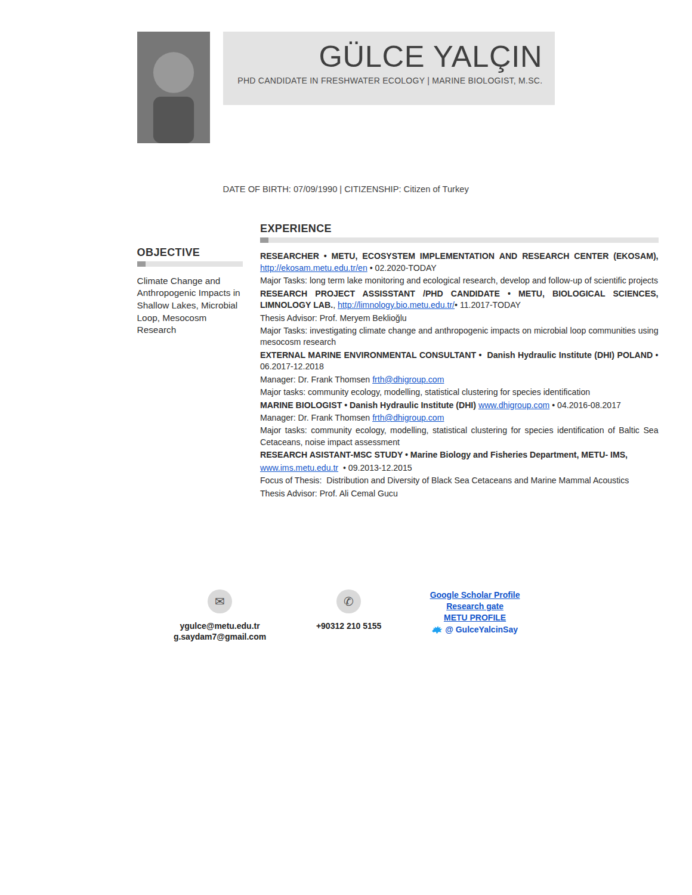GÜLCE YALÇIN
PHD CANDIDATE IN FRESHWATER ECOLOGY | MARINE BIOLOGIST, M.SC.
DATE OF BIRTH: 07/09/1990 | CITIZENSHIP: Citizen of Turkey
OBJECTIVE
Climate Change and Anthropogenic Impacts in Shallow Lakes, Microbial Loop, Mesocosm Research
EXPERIENCE
RESEARCHER • METU, ECOSYSTEM IMPLEMENTATION AND RESEARCH CENTER (EKOSAM), http://ekosam.metu.edu.tr/en • 02.2020-TODAY
Major Tasks: long term lake monitoring and ecological research, develop and follow-up of scientific projects
RESEARCH PROJECT ASSISSTANT /PHD CANDIDATE • METU, BIOLOGICAL SCIENCES, LIMNOLOGY LAB., http://limnology.bio.metu.edu.tr/• 11.2017-TODAY
Thesis Advisor: Prof. Meryem Beklioğlu
Major Tasks: investigating climate change and anthropogenic impacts on microbial loop communities using mesocosm research
EXTERNAL MARINE ENVIRONMENTAL CONSULTANT • Danish Hydraulic Institute (DHI) POLAND • 06.2017-12.2018
Manager: Dr. Frank Thomsen frth@dhigroup.com
Major tasks: community ecology, modelling, statistical clustering for species identification
MARINE BIOLOGIST • Danish Hydraulic Institute (DHI) www.dhigroup.com • 04.2016-08.2017
Manager: Dr. Frank Thomsen frth@dhigroup.com
Major tasks: community ecology, modelling, statistical clustering for species identification of Baltic Sea Cetaceans, noise impact assessment
RESEARCH ASISTANT-MSC STUDY • Marine Biology and Fisheries Department, METU- IMS,
www.ims.metu.edu.tr • 09.2013-12.2015
Focus of Thesis: Distribution and Diversity of Black Sea Cetaceans and Marine Mammal Acoustics
Thesis Advisor: Prof. Ali Cemal Gucu
✉
ygulce@metu.edu.tr
g.saydam7@gmail.com
✆
+90312 210 5155
Google Scholar Profile Research gate METU PROFILE
@ GulceYalcinSay